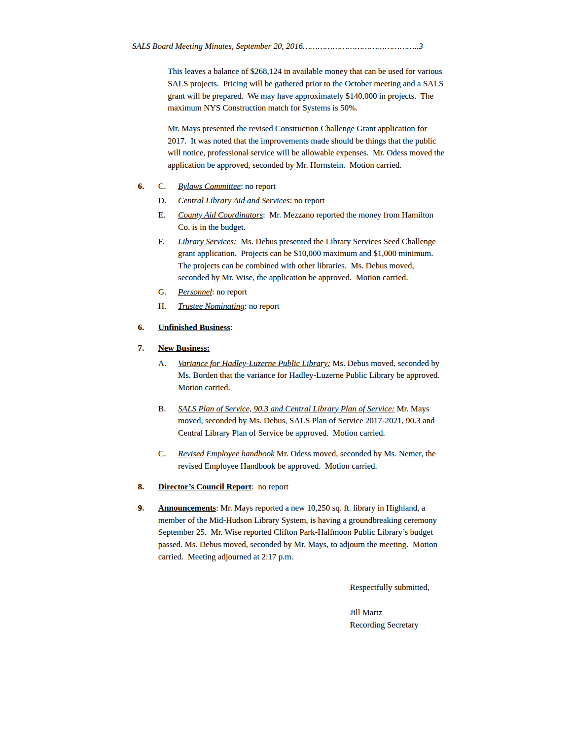SALS Board Meeting Minutes, September 20, 2016………………………………………..3
This leaves a balance of $268,124 in available money that can be used for various SALS projects. Pricing will be gathered prior to the October meeting and a SALS grant will be prepared. We may have approximately $140,000 in projects. The maximum NYS Construction match for Systems is 50%.
Mr. Mays presented the revised Construction Challenge Grant application for 2017. It was noted that the improvements made should be things that the public will notice, professional service will be allowable expenses. Mr. Odess moved the application be approved, seconded by Mr. Hornstein. Motion carried.
Bylaws Committee: no report
Central Library Aid and Services: no report
County Aid Coordinators: Mr. Mezzano reported the money from Hamilton Co. is in the budget.
Library Services: Ms. Debus presented the Library Services Seed Challenge grant application. Projects can be $10,000 maximum and $1,000 minimum. The projects can be combined with other libraries. Ms. Debus moved, seconded by Mr. Wise, the application be approved. Motion carried.
Personnel: no report
Trustee Nominating: no report
Unfinished Business:
New Business:
Variance for Hadley-Luzerne Public Library: Ms. Debus moved, seconded by Ms. Borden that the variance for Hadley-Luzerne Public Library be approved. Motion carried.
SALS Plan of Service, 90.3 and Central Library Plan of Service: Mr. Mays moved, seconded by Ms. Debus, SALS Plan of Service 2017-2021, 90.3 and Central Library Plan of Service be approved. Motion carried.
Revised Employee handbook Mr. Odess moved, seconded by Ms. Nemer, the revised Employee Handbook be approved. Motion carried.
Director’s Council Report: no report
Announcements: Mr. Mays reported a new 10,250 sq. ft. library in Highland, a member of the Mid-Hudson Library System, is having a groundbreaking ceremony September 25. Mr. Wise reported Clifton Park-Halfmoon Public Library’s budget passed. Ms. Debus moved, seconded by Mr. Mays, to adjourn the meeting. Motion carried. Meeting adjourned at 2:17 p.m.
Respectfully submitted,
Jill Martz
Recording Secretary